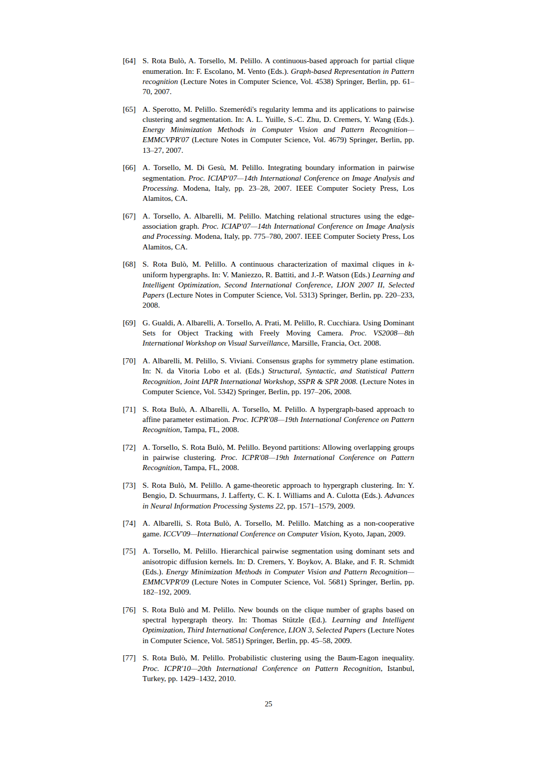[64] S. Rota Bulò, A. Torsello, M. Pelillo. A continuous-based approach for partial clique enumeration. In: F. Escolano, M. Vento (Eds.). Graph-based Representation in Pattern recognition (Lecture Notes in Computer Science, Vol. 4538) Springer, Berlin, pp. 61–70, 2007.
[65] A. Sperotto, M. Pelillo. Szemerédi's regularity lemma and its applications to pairwise clustering and segmentation. In: A. L. Yuille, S.-C. Zhu, D. Cremers, Y. Wang (Eds.). Energy Minimization Methods in Computer Vision and Pattern Recognition—EMMCVPR'07 (Lecture Notes in Computer Science, Vol. 4679) Springer, Berlin, pp. 13–27, 2007.
[66] A. Torsello, M. Di Gesù, M. Pelillo. Integrating boundary information in pairwise segmentation. Proc. ICIAP'07—14th International Conference on Image Analysis and Processing. Modena, Italy, pp. 23–28, 2007. IEEE Computer Society Press, Los Alamitos, CA.
[67] A. Torsello, A. Albarelli, M. Pelillo. Matching relational structures using the edge-association graph. Proc. ICIAP'07—14th International Conference on Image Analysis and Processing. Modena, Italy, pp. 775–780, 2007. IEEE Computer Society Press, Los Alamitos, CA.
[68] S. Rota Bulò, M. Pelillo. A continuous characterization of maximal cliques in k-uniform hypergraphs. In: V. Maniezzo, R. Battiti, and J.-P. Watson (Eds.) Learning and Intelligent Optimization, Second International Conference, LION 2007 II, Selected Papers (Lecture Notes in Computer Science, Vol. 5313) Springer, Berlin, pp. 220–233, 2008.
[69] G. Gualdi, A. Albarelli, A. Torsello, A. Prati, M. Pelillo, R. Cucchiara. Using Dominant Sets for Object Tracking with Freely Moving Camera. Proc. VS2008—8th International Workshop on Visual Surveillance, Marsille, Francia, Oct. 2008.
[70] A. Albarelli, M. Pelillo, S. Viviani. Consensus graphs for symmetry plane estimation. In: N. da Vitoria Lobo et al. (Eds.) Structural, Syntactic, and Statistical Pattern Recognition, Joint IAPR International Workshop, SSPR & SPR 2008. (Lecture Notes in Computer Science, Vol. 5342) Springer, Berlin, pp. 197–206, 2008.
[71] S. Rota Bulò, A. Albarelli, A. Torsello, M. Pelillo. A hypergraph-based approach to affine parameter estimation. Proc. ICPR'08—19th International Conference on Pattern Recognition, Tampa, FL, 2008.
[72] A. Torsello, S. Rota Bulò, M. Pelillo. Beyond partitions: Allowing overlapping groups in pairwise clustering. Proc. ICPR'08—19th International Conference on Pattern Recognition, Tampa, FL, 2008.
[73] S. Rota Bulò, M. Pelillo. A game-theoretic approach to hypergraph clustering. In: Y. Bengio, D. Schuurmans, J. Lafferty, C. K. I. Williams and A. Culotta (Eds.). Advances in Neural Information Processing Systems 22, pp. 1571–1579, 2009.
[74] A. Albarelli, S. Rota Bulò, A. Torsello, M. Pelillo. Matching as a non-cooperative game. ICCV'09—International Conference on Computer Vision, Kyoto, Japan, 2009.
[75] A. Torsello, M. Pelillo. Hierarchical pairwise segmentation using dominant sets and anisotropic diffusion kernels. In: D. Cremers, Y. Boykov, A. Blake, and F. R. Schmidt (Eds.). Energy Minimization Methods in Computer Vision and Pattern Recognition—EMMCVPR'09 (Lecture Notes in Computer Science, Vol. 5681) Springer, Berlin, pp. 182–192, 2009.
[76] S. Rota Bulò and M. Pelillo. New bounds on the clique number of graphs based on spectral hypergraph theory. In: Thomas Stützle (Ed.). Learning and Intelligent Optimization, Third International Conference, LION 3, Selected Papers (Lecture Notes in Computer Science, Vol. 5851) Springer, Berlin, pp. 45–58, 2009.
[77] S. Rota Bulò, M. Pelillo. Probabilistic clustering using the Baum-Eagon inequality. Proc. ICPR'10—20th International Conference on Pattern Recognition, Istanbul, Turkey, pp. 1429–1432, 2010.
25